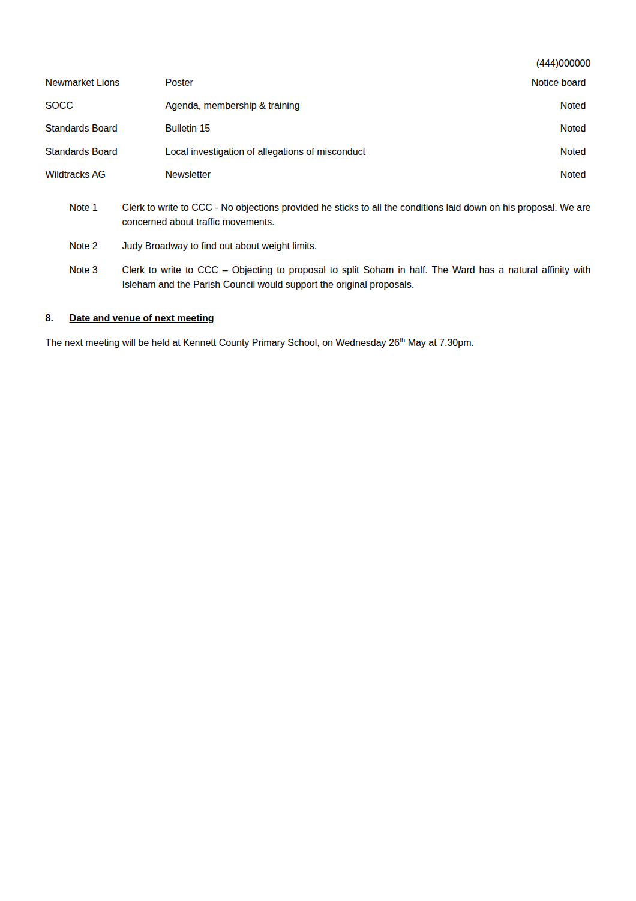(444)000000
| Newmarket Lions | Poster | Notice board |
| SOCC | Agenda, membership & training | Noted |
| Standards Board | Bulletin 15 | Noted |
| Standards Board | Local investigation of allegations of misconduct | Noted |
| Wildtracks AG | Newsletter | Noted |
Note 1
Clerk to write to CCC - No objections provided he sticks to all the conditions laid down on his proposal. We are concerned about traffic movements.
Note 2
Judy Broadway to find out about weight limits.
Note 3
Clerk to write to CCC – Objecting to proposal to split Soham in half. The Ward has a natural affinity with Isleham and the Parish Council would support the original proposals.
8. Date and venue of next meeting
The next meeting will be held at Kennett County Primary School, on Wednesday 26th May at 7.30pm.